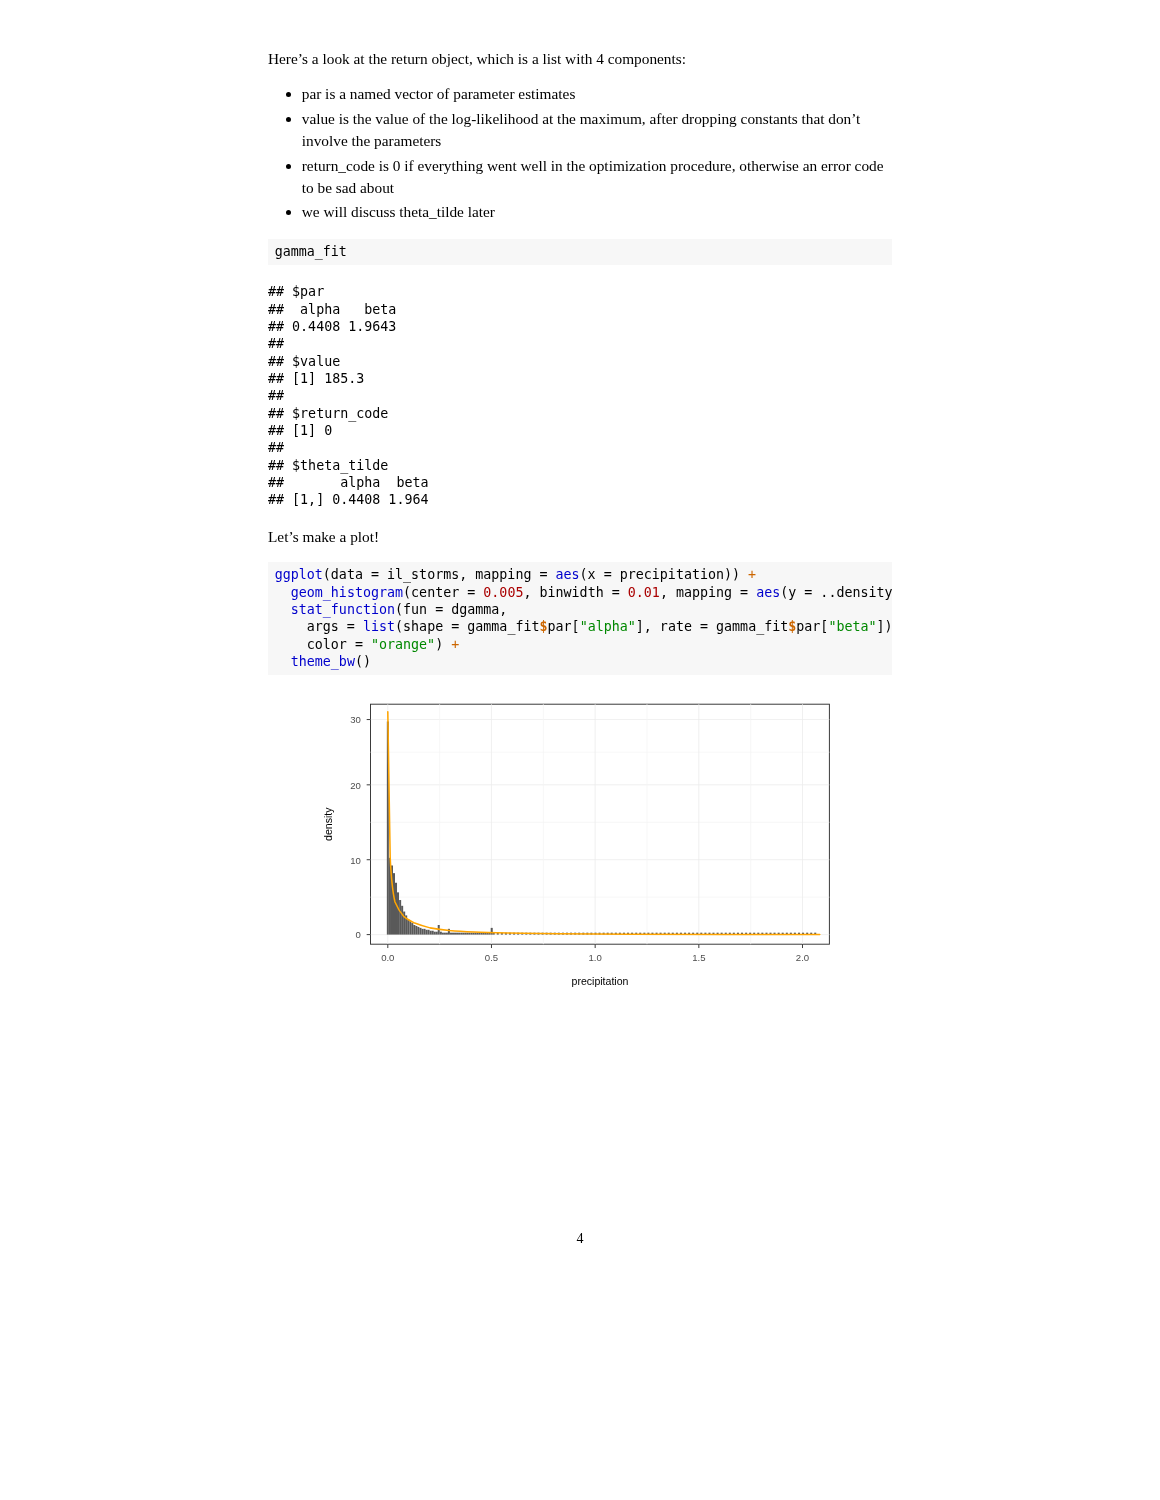Here’s a look at the return object, which is a list with 4 components:
par is a named vector of parameter estimates
value is the value of the log-likelihood at the maximum, after dropping constants that don’t involve the parameters
return_code is 0 if everything went well in the optimization procedure, otherwise an error code to be sad about
we will discuss theta_tilde later
gamma_fit
## $par
##  alpha   beta
## 0.4408 1.9643
##
## $value
## [1] 185.3
##
## $return_code
## [1] 0
##
## $theta_tilde
##       alpha  beta
## [1,] 0.4408 1.964
Let’s make a plot!
ggplot(data = il_storms, mapping = aes(x = precipitation)) +
  geom_histogram(center = 0.005, binwidth = 0.01, mapping = aes(y = ..density..)) +
  stat_function(fun = dgamma,
    args = list(shape = gamma_fit$par["alpha"], rate = gamma_fit$par["beta"]),
    color = "orange") +
  theme_bw()
0 10 20 30 0.0 0.5 1.0 1.5 2.0 precipitation density
4